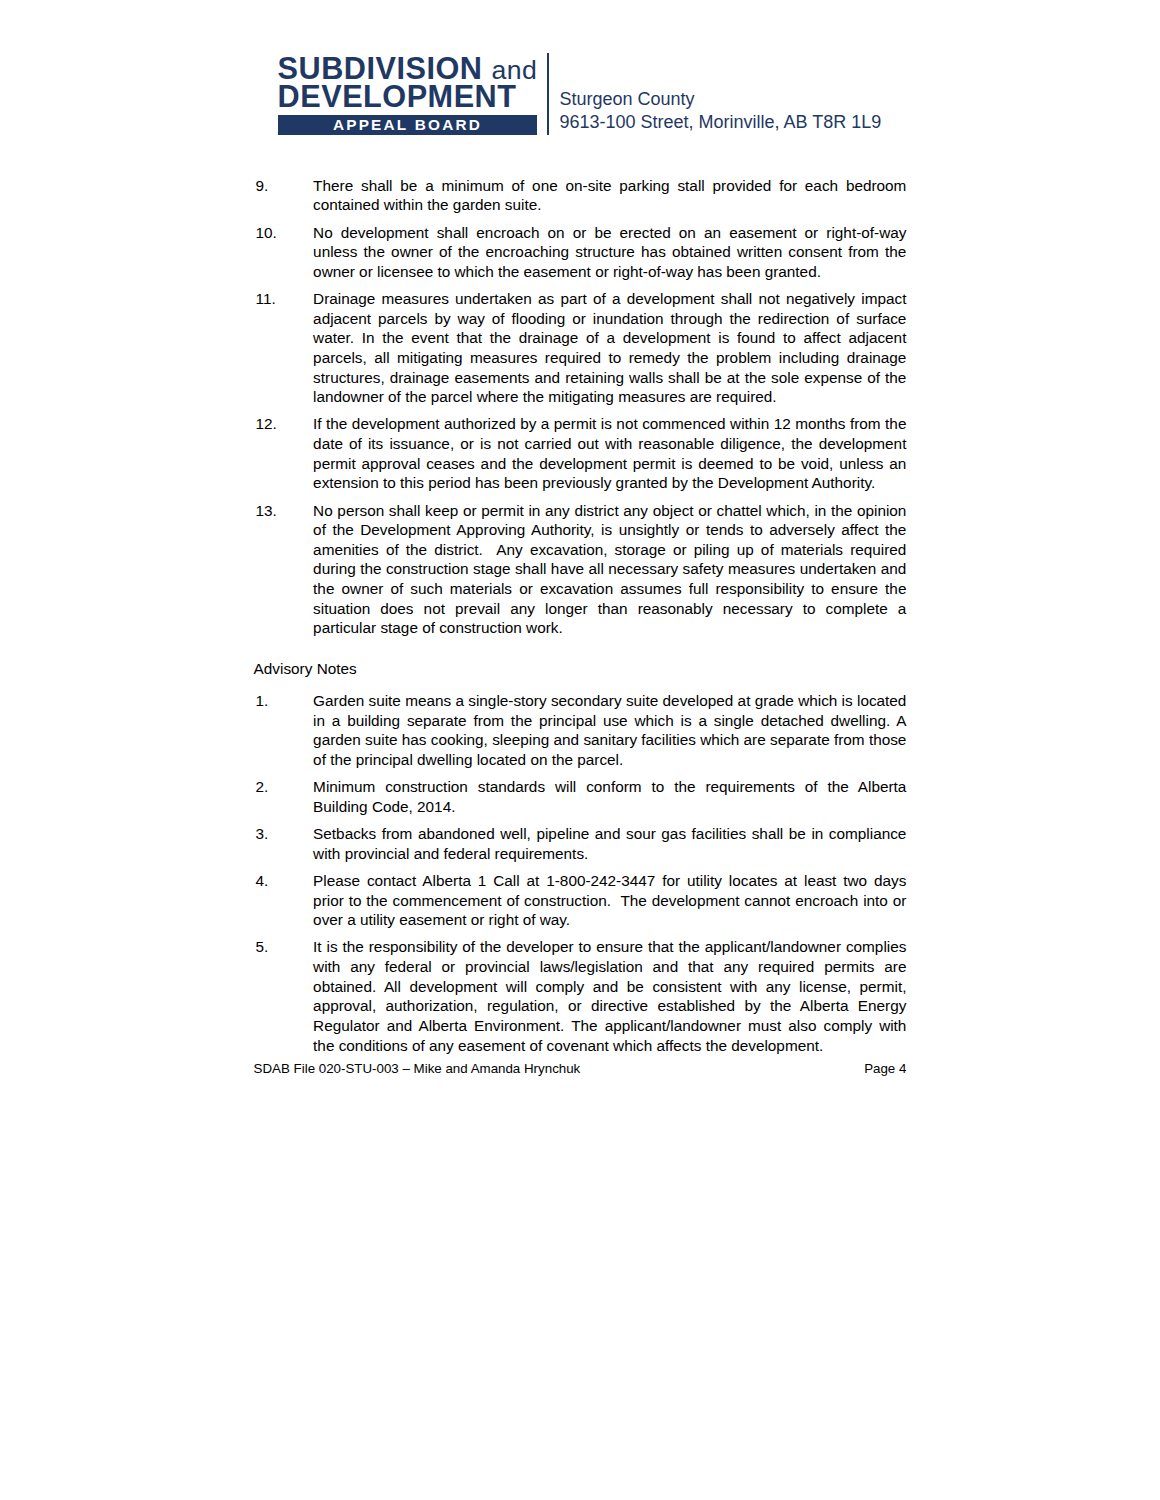SUBDIVISION and DEVELOPMENT APPEAL BOARD
Sturgeon County
9613-100 Street, Morinville, AB T8R 1L9
9. There shall be a minimum of one on-site parking stall provided for each bedroom contained within the garden suite.
10. No development shall encroach on or be erected on an easement or right-of-way unless the owner of the encroaching structure has obtained written consent from the owner or licensee to which the easement or right-of-way has been granted.
11. Drainage measures undertaken as part of a development shall not negatively impact adjacent parcels by way of flooding or inundation through the redirection of surface water. In the event that the drainage of a development is found to affect adjacent parcels, all mitigating measures required to remedy the problem including drainage structures, drainage easements and retaining walls shall be at the sole expense of the landowner of the parcel where the mitigating measures are required.
12. If the development authorized by a permit is not commenced within 12 months from the date of its issuance, or is not carried out with reasonable diligence, the development permit approval ceases and the development permit is deemed to be void, unless an extension to this period has been previously granted by the Development Authority.
13. No person shall keep or permit in any district any object or chattel which, in the opinion of the Development Approving Authority, is unsightly or tends to adversely affect the amenities of the district. Any excavation, storage or piling up of materials required during the construction stage shall have all necessary safety measures undertaken and the owner of such materials or excavation assumes full responsibility to ensure the situation does not prevail any longer than reasonably necessary to complete a particular stage of construction work.
Advisory Notes
1. Garden suite means a single-story secondary suite developed at grade which is located in a building separate from the principal use which is a single detached dwelling. A garden suite has cooking, sleeping and sanitary facilities which are separate from those of the principal dwelling located on the parcel.
2. Minimum construction standards will conform to the requirements of the Alberta Building Code, 2014.
3. Setbacks from abandoned well, pipeline and sour gas facilities shall be in compliance with provincial and federal requirements.
4. Please contact Alberta 1 Call at 1-800-242-3447 for utility locates at least two days prior to the commencement of construction. The development cannot encroach into or over a utility easement or right of way.
5. It is the responsibility of the developer to ensure that the applicant/landowner complies with any federal or provincial laws/legislation and that any required permits are obtained. All development will comply and be consistent with any license, permit, approval, authorization, regulation, or directive established by the Alberta Energy Regulator and Alberta Environment. The applicant/landowner must also comply with the conditions of any easement of covenant which affects the development.
SDAB File 020-STU-003 – Mike and Amanda Hrynchuk Page 4